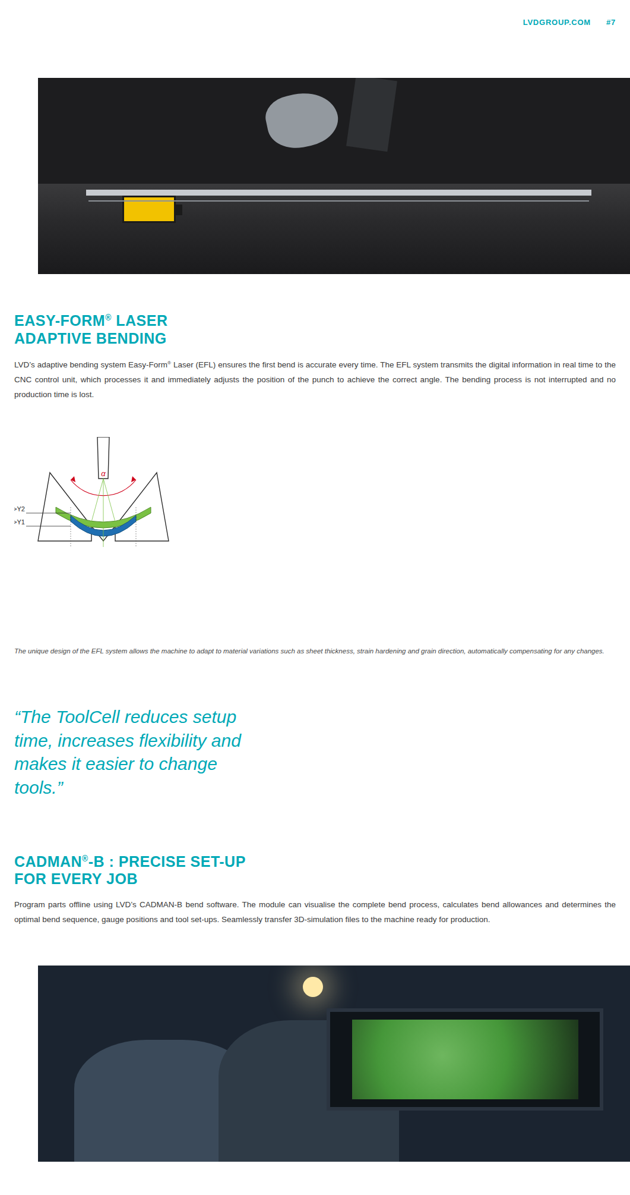LVDGROUP.COM #7
Easy-Form® Laser
Adaptive Bending
LVD’s adaptive bending system Easy-Form® Laser (EFL) ensures the first bend is accurate every time. The EFL system transmits the digital information in real time to the CNC control unit, which processes it and immediately adjusts the position of the punch to achieve the correct angle. The bending process is not interrupted and no production time is lost.
α R2=>Y2 R1=>Y1
The unique design of the EFL system allows the machine to adapt to material variations such as sheet thickness, strain hardening and grain direction, automatically compensating for any changes.
“The ToolCell reduces setup time, increases flexibility and makes it easier to change tools.”
CADMAN®-B : Precise Set-up
for Every Job
Program parts offline using LVD’s CADMAN-B bend software. The module can visualise the complete bend process, calculates bend allowances and determines the optimal bend sequence, gauge positions and tool set-ups. Seamlessly transfer 3D-simulation files to the machine ready for production.